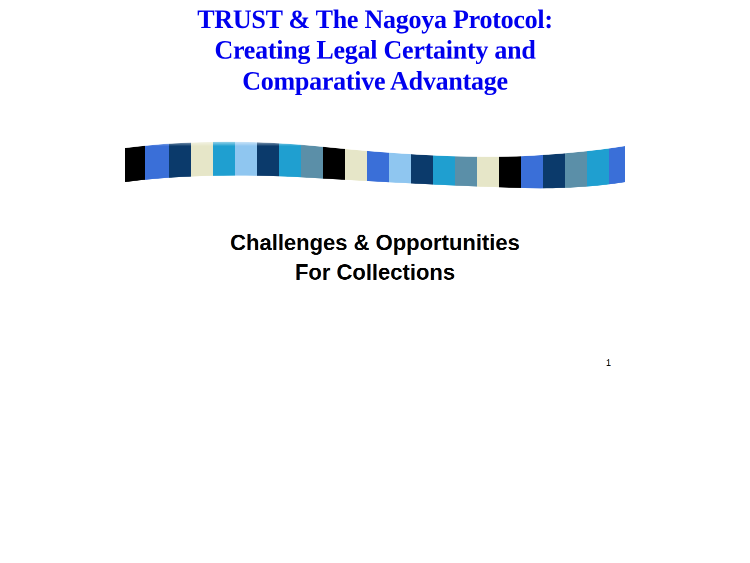TRUST & The Nagoya Protocol:
Creating Legal Certainty and
Comparative Advantage
Challenges & Opportunities
For Collections
1